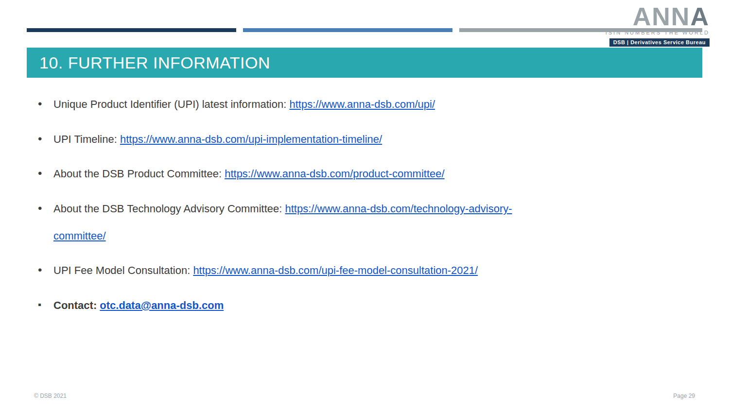ANNA
ISIN NUMBERS THE WORLD
DSB | Derivatives Service Bureau
10. FURTHER INFORMATION
Unique Product Identifier (UPI) latest information: https://www.anna-dsb.com/upi/
UPI Timeline: https://www.anna-dsb.com/upi-implementation-timeline/
About the DSB Product Committee: https://www.anna-dsb.com/product-committee/
About the DSB Technology Advisory Committee: https://www.anna-dsb.com/technology-advisory-committee/
UPI Fee Model Consultation: https://www.anna-dsb.com/upi-fee-model-consultation-2021/
Contact: otc.data@anna-dsb.com
© DSB 2021 Page 29